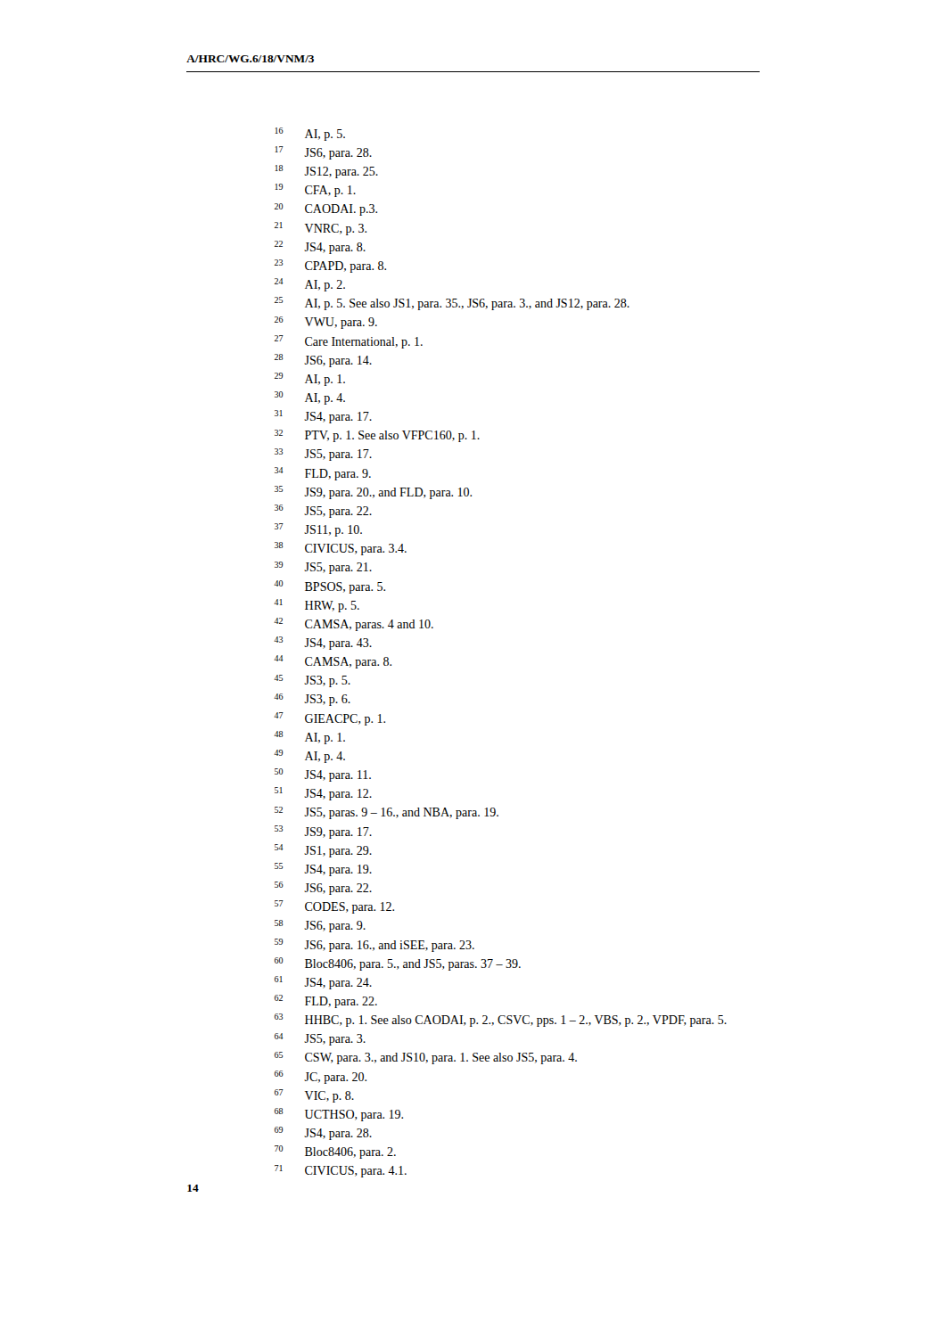A/HRC/WG.6/18/VNM/3
AI, p. 5.
JS6, para. 28.
JS12, para. 25.
CFA, p. 1.
CAODAI. p.3.
VNRC, p. 3.
JS4, para. 8.
CPAPD, para. 8.
AI, p. 2.
AI, p. 5. See also JS1, para. 35., JS6, para. 3., and JS12, para. 28.
VWU, para. 9.
Care International, p. 1.
JS6, para. 14.
AI, p. 1.
AI, p. 4.
JS4, para. 17.
PTV, p. 1. See also VFPC160, p. 1.
JS5, para. 17.
FLD, para. 9.
JS9, para. 20., and FLD, para. 10.
JS5, para. 22.
JS11, p. 10.
CIVICUS, para. 3.4.
JS5, para. 21.
BPSOS, para. 5.
HRW, p. 5.
CAMSA, paras. 4 and 10.
JS4, para. 43.
CAMSA, para. 8.
JS3, p. 5.
JS3, p. 6.
GIEACPC, p. 1.
AI, p. 1.
AI, p. 4.
JS4, para. 11.
JS4, para. 12.
JS5, paras. 9 – 16., and NBA, para. 19.
JS9, para. 17.
JS1, para. 29.
JS4, para. 19.
JS6, para. 22.
CODES, para. 12.
JS6, para. 9.
JS6, para. 16., and iSEE, para. 23.
Bloc8406, para. 5., and JS5, paras. 37 – 39.
JS4, para. 24.
FLD, para. 22.
HHBC, p. 1. See also CAODAI, p. 2., CSVC, pps. 1 – 2., VBS, p. 2., VPDF, para. 5.
JS5, para. 3.
CSW, para. 3., and JS10, para. 1. See also JS5, para. 4.
JC, para. 20.
VIC, p. 8.
UCTHSO, para. 19.
JS4, para. 28.
Bloc8406, para. 2.
CIVICUS, para. 4.1.
14